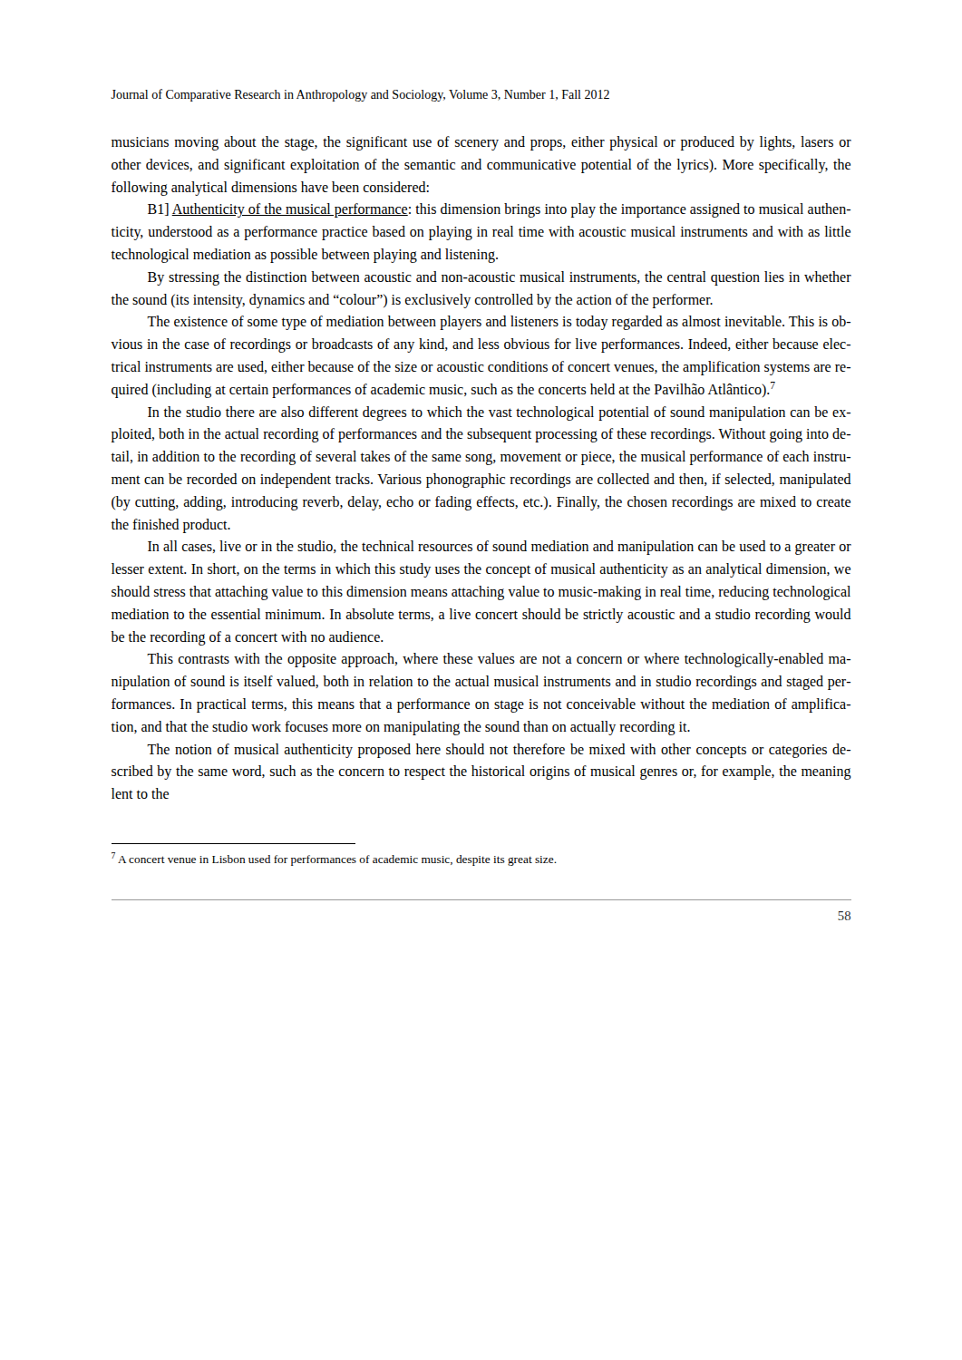Journal of Comparative Research in Anthropology and Sociology, Volume 3, Number 1, Fall 2012
musicians moving about the stage, the significant use of scenery and props, either physical or produced by lights, lasers or other devices, and significant exploitation of the semantic and communicative potential of the lyrics). More specifically, the following analytical dimensions have been considered:
B1] Authenticity of the musical performance: this dimension brings into play the importance assigned to musical authenticity, understood as a performance practice based on playing in real time with acoustic musical instruments and with as little technological mediation as possible between playing and listening.
By stressing the distinction between acoustic and non-acoustic musical instruments, the central question lies in whether the sound (its intensity, dynamics and “colour”) is exclusively controlled by the action of the performer.
The existence of some type of mediation between players and listeners is today regarded as almost inevitable. This is obvious in the case of recordings or broadcasts of any kind, and less obvious for live performances. Indeed, either because electrical instruments are used, either because of the size or acoustic conditions of concert venues, the amplification systems are required (including at certain performances of academic music, such as the concerts held at the Pavilhão Atlântico).7
In the studio there are also different degrees to which the vast technological potential of sound manipulation can be exploited, both in the actual recording of performances and the subsequent processing of these recordings. Without going into detail, in addition to the recording of several takes of the same song, movement or piece, the musical performance of each instrument can be recorded on independent tracks. Various phonographic recordings are collected and then, if selected, manipulated (by cutting, adding, introducing reverb, delay, echo or fading effects, etc.). Finally, the chosen recordings are mixed to create the finished product.
In all cases, live or in the studio, the technical resources of sound mediation and manipulation can be used to a greater or lesser extent. In short, on the terms in which this study uses the concept of musical authenticity as an analytical dimension, we should stress that attaching value to this dimension means attaching value to music-making in real time, reducing technological mediation to the essential minimum. In absolute terms, a live concert should be strictly acoustic and a studio recording would be the recording of a concert with no audience.
This contrasts with the opposite approach, where these values are not a concern or where technologically-enabled manipulation of sound is itself valued, both in relation to the actual musical instruments and in studio recordings and staged performances. In practical terms, this means that a performance on stage is not conceivable without the mediation of amplification, and that the studio work focuses more on manipulating the sound than on actually recording it.
The notion of musical authenticity proposed here should not therefore be mixed with other concepts or categories described by the same word, such as the concern to respect the historical origins of musical genres or, for example, the meaning lent to the
7 A concert venue in Lisbon used for performances of academic music, despite its great size.
58